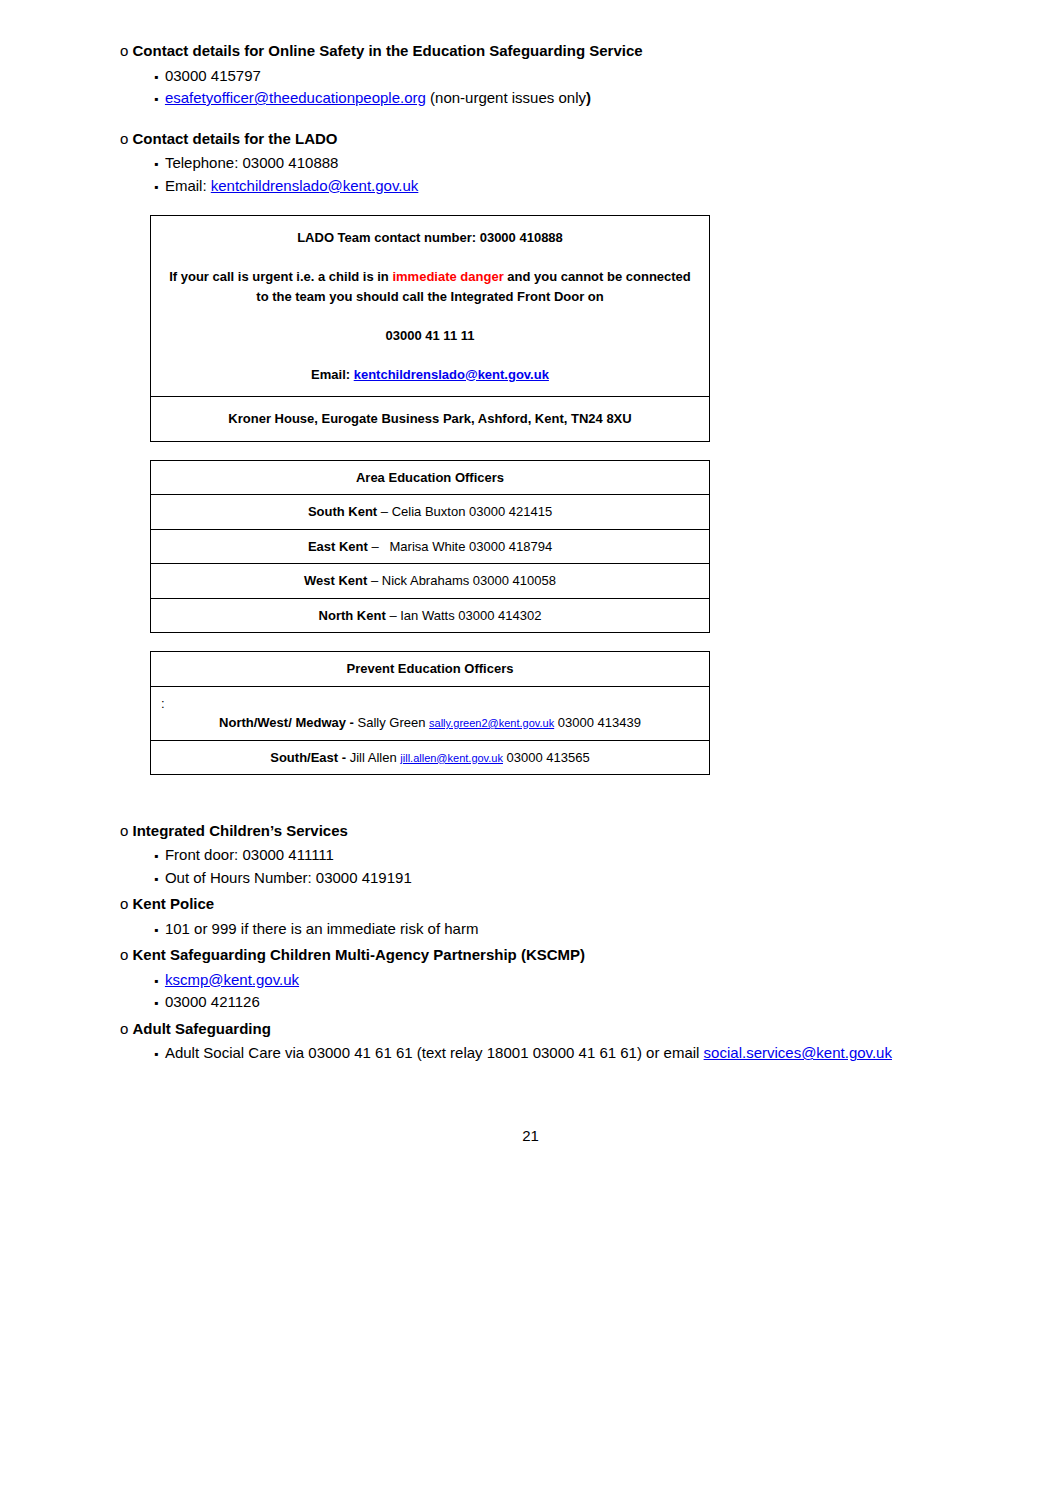Contact details for Online Safety in the Education Safeguarding Service
03000 415797
esafetyofficer@theeducationpeople.org (non-urgent issues only)
Contact details for the LADO
Telephone: 03000 410888
Email: kentchildrenslado@kent.gov.uk
| LADO Team contact number: 03000 410888 If your call is urgent i.e. a child is in immediate danger and you cannot be connected to the team you should call the Integrated Front Door on 03000 41 11 11 Email: kentchildrenslado@kent.gov.uk |
| Kroner House, Eurogate Business Park, Ashford, Kent, TN24 8XU |
| Area Education Officers |
| South Kent – Celia Buxton 03000 421415 |
| East Kent – Marisa White 03000 418794 |
| West Kent – Nick Abrahams 03000 410058 |
| North Kent – Ian Watts 03000 414302 |
| Prevent Education Officers |
| : North/West/ Medway - Sally Green sally.green2@kent.gov.uk 03000 413439 |
| South/East - Jill Allen jill.allen@kent.gov.uk 03000 413565 |
Integrated Children’s Services
Front door: 03000 411111
Out of Hours Number: 03000 419191
Kent Police
101 or 999 if there is an immediate risk of harm
Kent Safeguarding Children Multi-Agency Partnership (KSCMP)
kscmp@kent.gov.uk
03000 421126
Adult Safeguarding
Adult Social Care via 03000 41 61 61 (text relay 18001 03000 41 61 61) or email social.services@kent.gov.uk
21